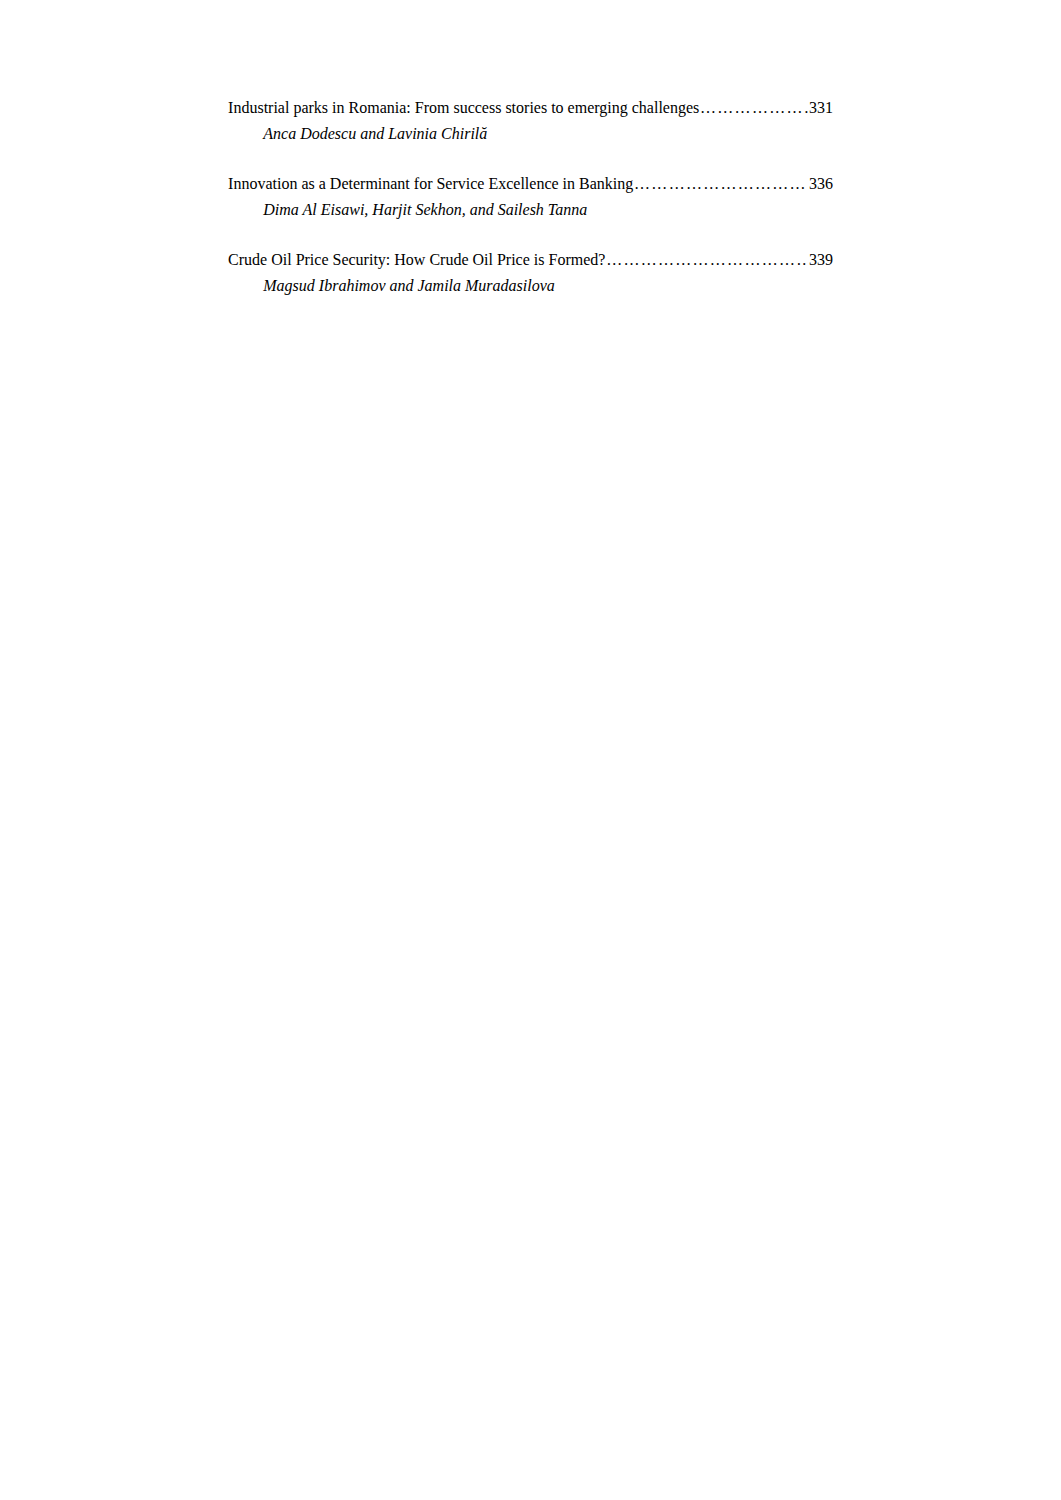Industrial parks in Romania: From success stories to emerging challenges ………………………………………………………………………………………………………………………………………………………………………… 331
Anca Dodescu and Lavinia Chirilă
Innovation as a Determinant for Service Excellence in Banking ………………………………………………………………………………………………………………………………………………………………………… 336
Dima Al Eisawi, Harjit Sekhon, and Sailesh Tanna
Crude Oil Price Security: How Crude Oil Price is Formed? ………………………………………………………………………………………………………………………………………………………………………… 339
Magsud Ibrahimov and Jamila Muradasilova